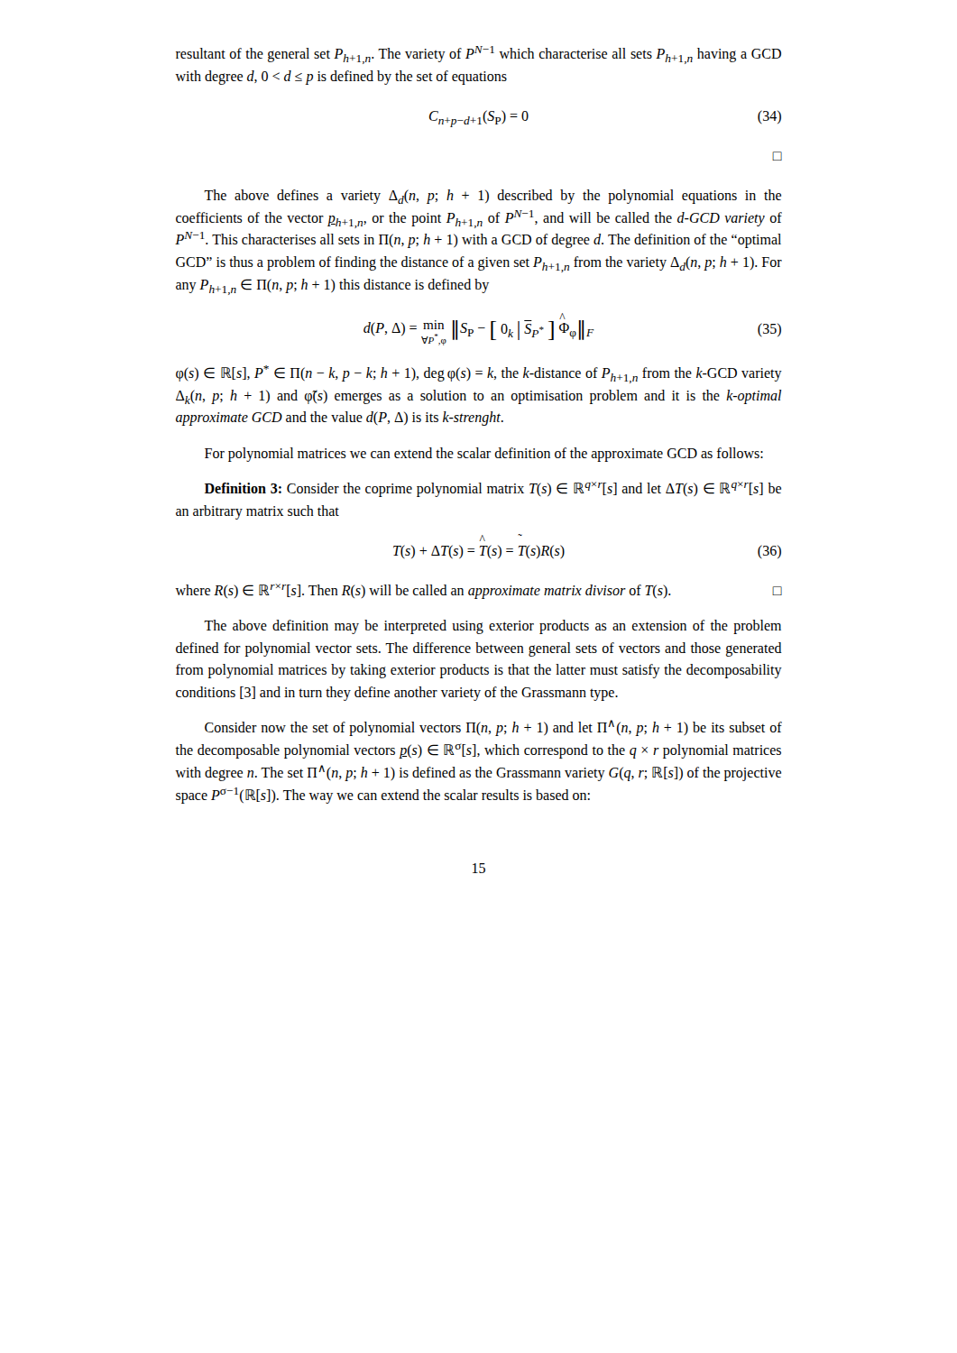resultant of the general set Ph+1,n. The variety of PN−1 which characterise all sets Ph+1,n having a GCD with degree d, 0 < d ≤ p is defined by the set of equations
Cn+p−d+1(SP) = 0 (34)
The above defines a variety Δd(n, p; h + 1) described by the polynomial equations in the coefficients of the vector ph+1,n, or the point Ph+1,n of PN−1, and will be called the d-GCD variety of PN−1. This characterises all sets in Π(n, p; h + 1) with a GCD of degree d. The definition of the “optimal GCD” is thus a problem of finding the distance of a given set Ph+1,n from the variety Δd(n, p; h + 1). For any Ph+1,n ∈ Π(n, p; h + 1) this distance is defined by
d(P, Δ) = min∀P*,φ ∥SP − [ 0k | SP* ] Φ^φ∥F (35)
φ(s) ∈ ℝ[s], P* ∈ Π(n − k, p − k; h + 1), deg φ(s) = k, the k-distance of Ph+1,n from the k-GCD variety Δk(n, p; h + 1) and φ̃(s) emerges as a solution to an optimisation problem and it is the k-optimal approximate GCD and the value d(P, Δ) is its k-strenght.
For polynomial matrices we can extend the scalar definition of the approximate GCD as follows:
Definition 3: Consider the coprime polynomial matrix T(s) ∈ ℝq×r[s] and let ΔT(s) ∈ ℝq×r[s] be an arbitrary matrix such that
T(s) + ΔT(s) = T^(s) = T̃(s)R(s) (36)
where R(s) ∈ ℝr×r[s]. Then R(s) will be called an approximate matrix divisor of T(s).
The above definition may be interpreted using exterior products as an extension of the problem defined for polynomial vector sets. The difference between general sets of vectors and those generated from polynomial matrices by taking exterior products is that the latter must satisfy the decomposability conditions [3] and in turn they define another variety of the Grassmann type.
Consider now the set of polynomial vectors Π(n, p; h + 1) and let Π∧(n, p; h + 1) be its subset of the decomposable polynomial vectors p(s) ∈ ℝσ[s], which correspond to the q × r polynomial matrices with degree n. The set Π∧(n, p; h + 1) is defined as the Grassmann variety G(q, r; ℝ[s]) of the projective space Pσ−1(ℝ[s]). The way we can extend the scalar results is based on:
15